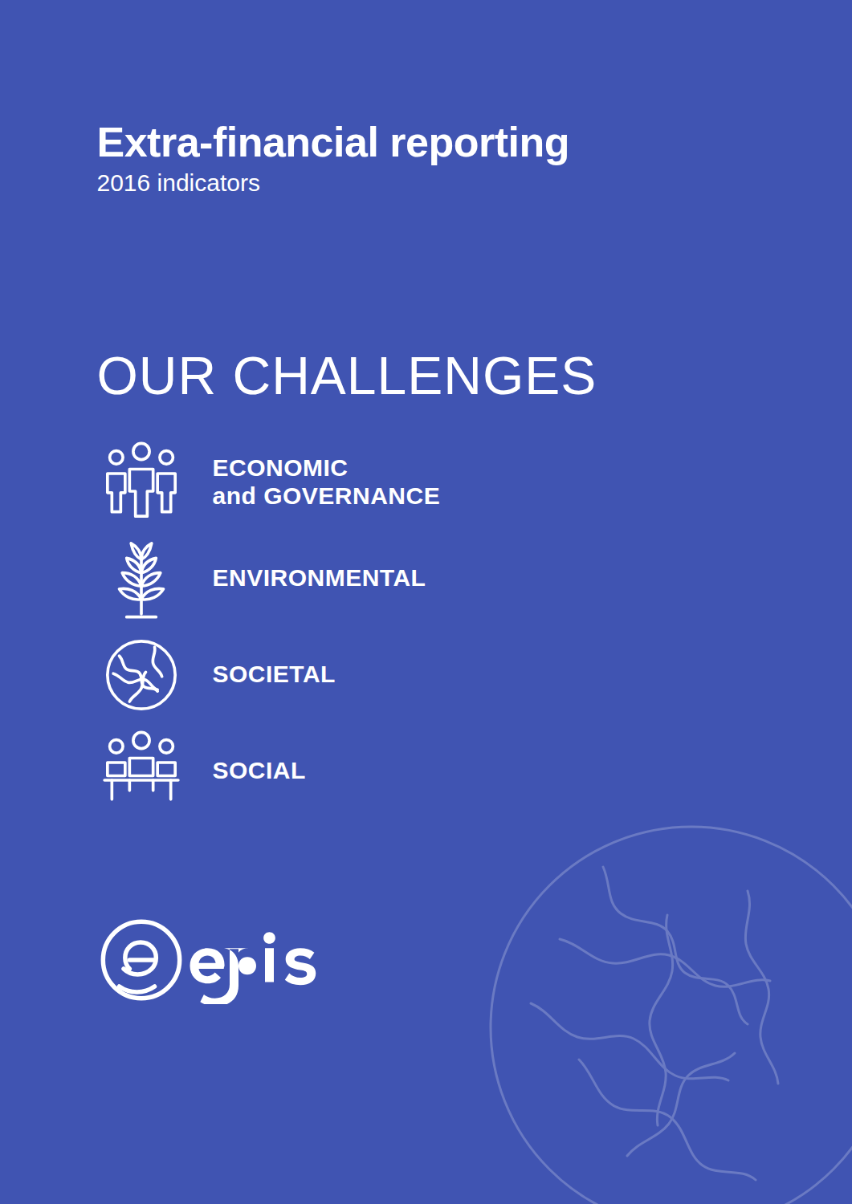Extra-financial reporting
2016 indicators
OUR CHALLENGES
ECONOMIC
and GOVERNANCE
ENVIRONMENTAL
SOCIETAL
SOCIAL